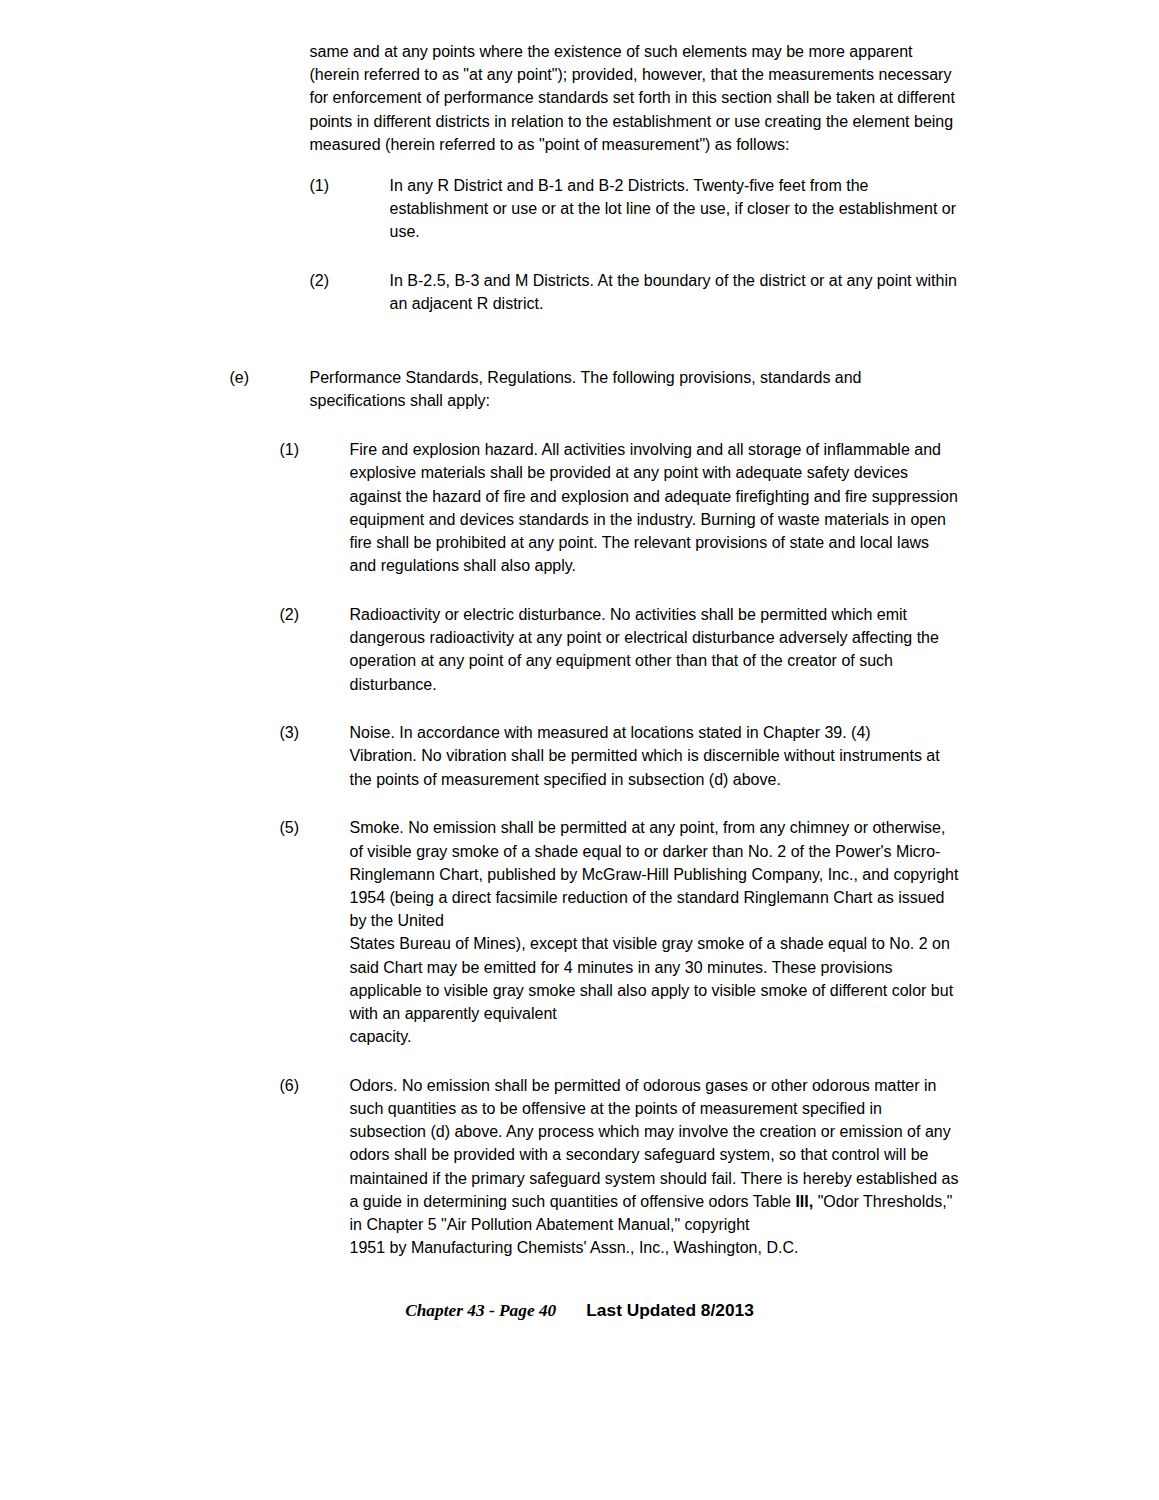same and at any points where the existence of such elements may be more apparent (herein referred to as "at any point"); provided, however, that the measurements necessary for enforcement of performance standards set forth in this section shall be taken at different points in different districts in relation to the establishment or use creating the element being measured (herein referred to as "point of measurement") as follows:
(1) In any R District and B-1 and B-2 Districts. Twenty-five feet from the establishment or use or at the lot line of the use, if closer to the establishment or use.
(2) In B-2.5, B-3 and M Districts. At the boundary of the district or at any point within an adjacent R district.
(e) Performance Standards, Regulations. The following provisions, standards and specifications shall apply:
(1) Fire and explosion hazard. All activities involving and all storage of inflammable and explosive materials shall be provided at any point with adequate safety devices against the hazard of fire and explosion and adequate firefighting and fire suppression equipment and devices standards in the industry. Burning of waste materials in open fire shall be prohibited at any point. The relevant provisions of state and local laws and regulations shall also apply.
(2) Radioactivity or electric disturbance. No activities shall be permitted which emit dangerous radioactivity at any point or electrical disturbance adversely affecting the operation at any point of any equipment other than that of the creator of such disturbance.
(3) Noise. In accordance with measured at locations stated in Chapter 39. (4)
Vibration. No vibration shall be permitted which is discernible without instruments at the points of measurement specified in subsection (d) above.
(5) Smoke. No emission shall be permitted at any point, from any chimney or otherwise, of visible gray smoke of a shade equal to or darker than No. 2 of the Power's Micro-Ringlemann Chart, published by McGraw-Hill Publishing Company, Inc., and copyright 1954 (being a direct facsimile reduction of the standard Ringlemann Chart as issued by the United
States Bureau of Mines), except that visible gray smoke of a shade equal to No. 2 on said Chart may be emitted for 4 minutes in any 30 minutes. These provisions applicable to visible gray smoke shall also apply to visible smoke of different color but with an apparently equivalent
capacity.
(6) Odors. No emission shall be permitted of odorous gases or other odorous matter in such quantities as to be offensive at the points of measurement specified in subsection (d) above. Any process which may involve the creation or emission of any odors shall be provided with a secondary safeguard system, so that control will be maintained if the primary safeguard system should fail. There is hereby established as a guide in determining such quantities of offensive odors Table III, "Odor Thresholds," in Chapter 5 "Air Pollution Abatement Manual," copyright
1951 by Manufacturing Chemists' Assn., Inc., Washington, D.C.
Chapter 43 - Page 40 Last Updated 8/2013